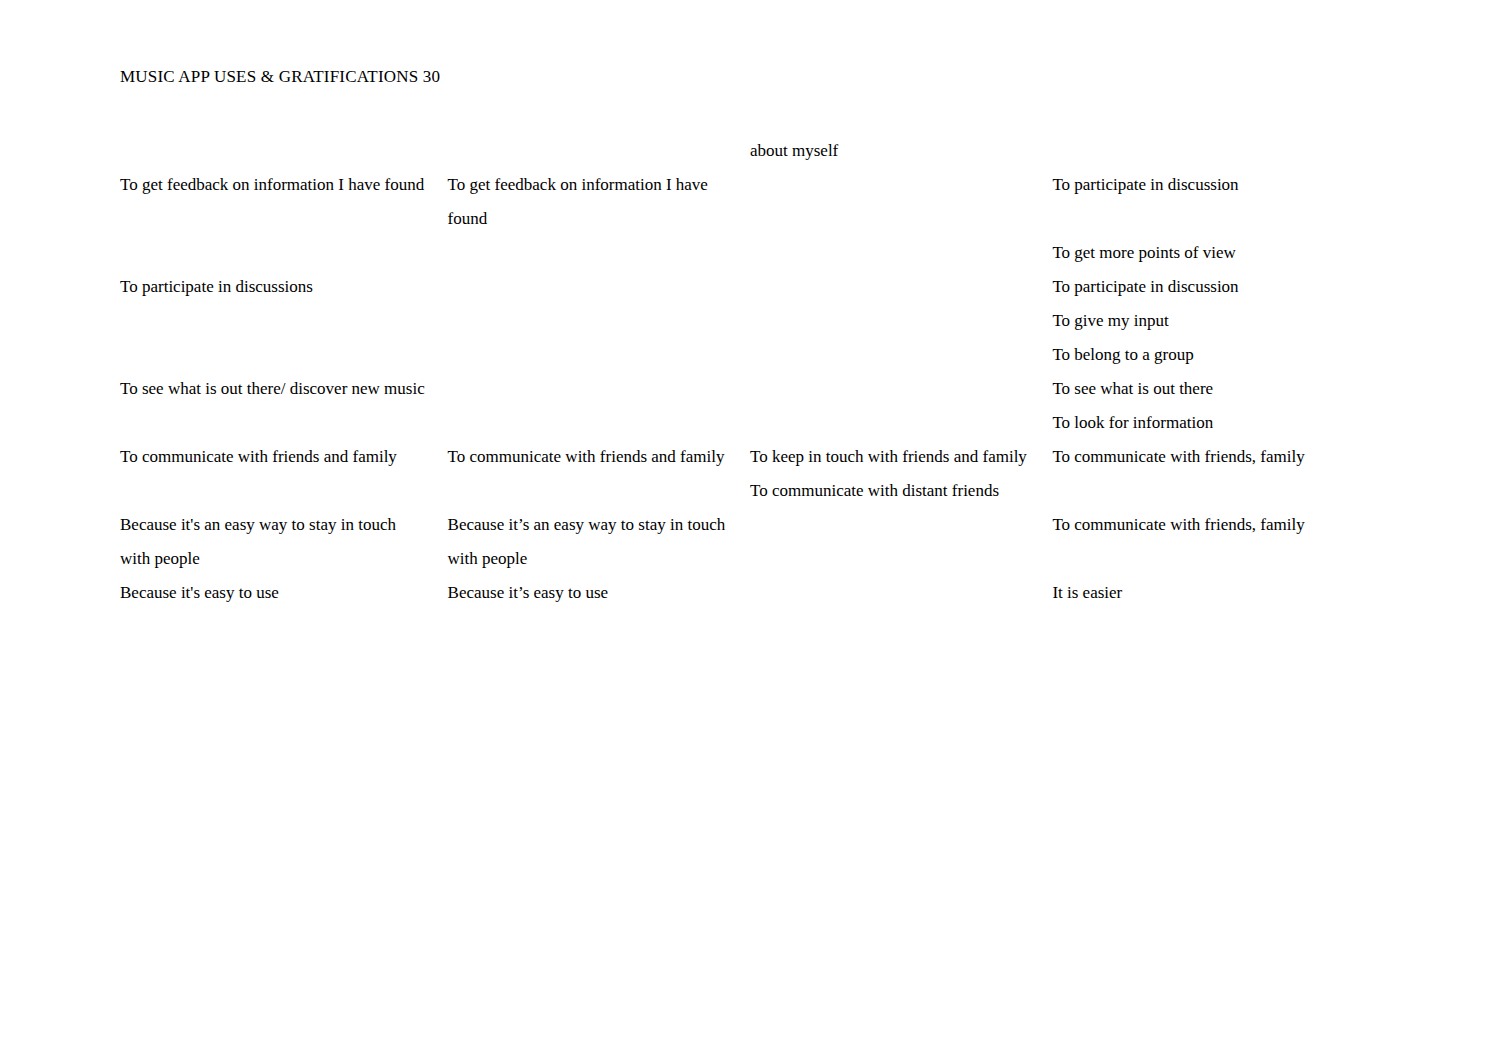MUSIC APP USES & GRATIFICATIONS 30
| | | about myself | |
| To get feedback on information I have found | To get feedback on information I have found | | To participate in discussion |
| | | | To get more points of view |
| To participate in discussions | | | To participate in discussion |
| | | | To give my input |
| | | | To belong to a group |
| To see what is out there/ discover new music | | | To see what is out there |
| | | | To look for information |
| To communicate with friends and family | To communicate with friends and family | To keep in touch with friends and family | To communicate with friends, family |
| | | To communicate with distant friends | |
| Because it's an easy way to stay in touch with people | Because it’s an easy way to stay in touch with people | | To communicate with friends, family |
| Because it's easy to use | Because it’s easy to use | | It is easier |